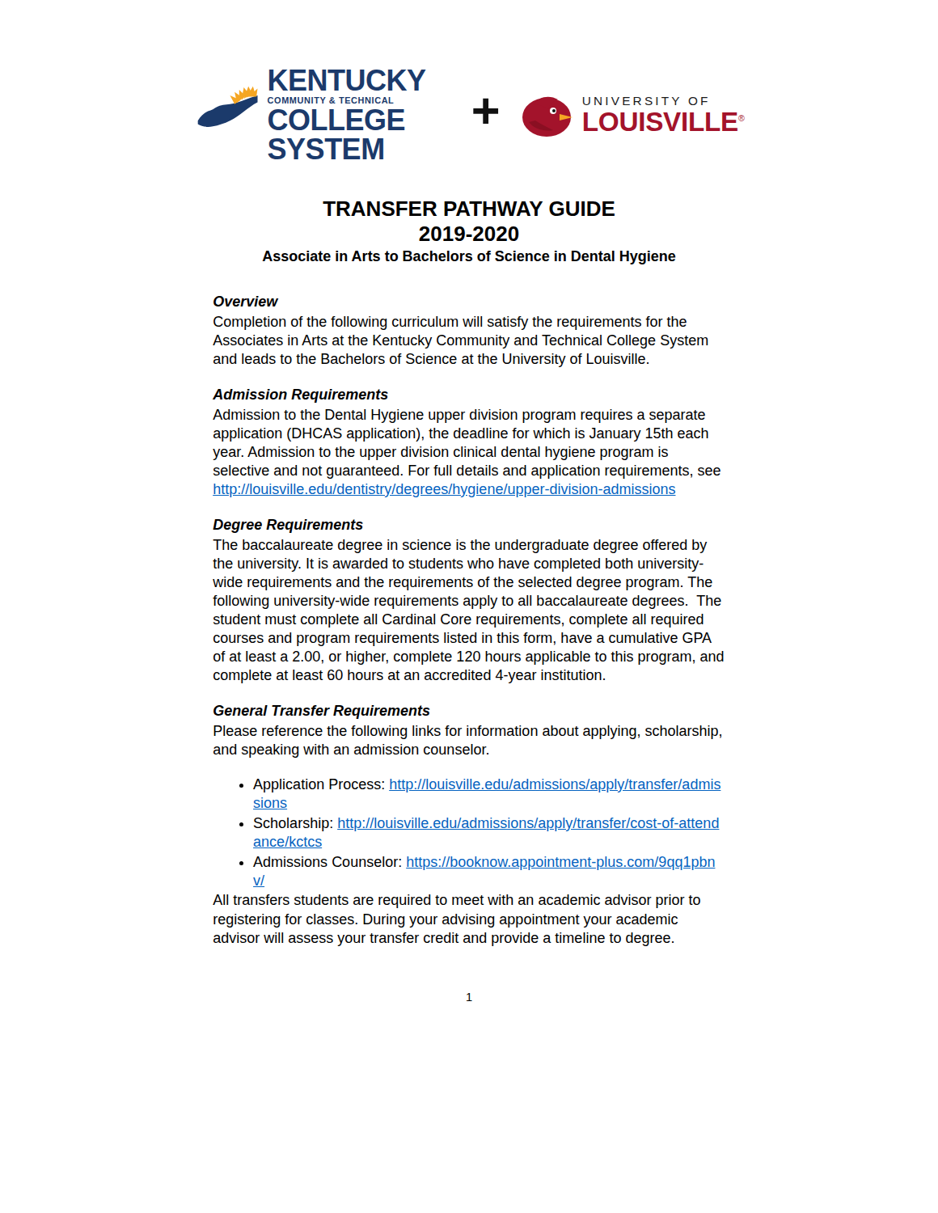KENTUCKY COMMUNITY & TECHNICAL COLLEGE SYSTEM
+
UNIVERSITY OF LOUISVILLE®
TRANSFER PATHWAY GUIDE2019-2020
Associate in Arts to Bachelors of Science in Dental Hygiene
Overview
Completion of the following curriculum will satisfy the requirements for the Associates in Arts at the Kentucky Community and Technical College System and leads to the Bachelors of Science at the University of Louisville.
Admission Requirements
Admission to the Dental Hygiene upper division program requires a separate application (DHCAS application), the deadline for which is January 15th each year. Admission to the upper division clinical dental hygiene program is selective and not guaranteed. For full details and application requirements, see http://louisville.edu/dentistry/degrees/hygiene/upper-division-admissions
Degree Requirements
The baccalaureate degree in science is the undergraduate degree offered by the university. It is awarded to students who have completed both university-wide requirements and the requirements of the selected degree program. The following university-wide requirements apply to all baccalaureate degrees. The student must complete all Cardinal Core requirements, complete all required courses and program requirements listed in this form, have a cumulative GPA of at least a 2.00, or higher, complete 120 hours applicable to this program, and complete at least 60 hours at an accredited 4-year institution.
General Transfer Requirements
Please reference the following links for information about applying, scholarship, and speaking with an admission counselor.
Application Process: http://louisville.edu/admissions/apply/transfer/admissions
Scholarship: http://louisville.edu/admissions/apply/transfer/cost-of-attendance/kctcs
Admissions Counselor: https://booknow.appointment-plus.com/9qq1pbnv/
All transfers students are required to meet with an academic advisor prior to registering for classes. During your advising appointment your academic advisor will assess your transfer credit and provide a timeline to degree.
1